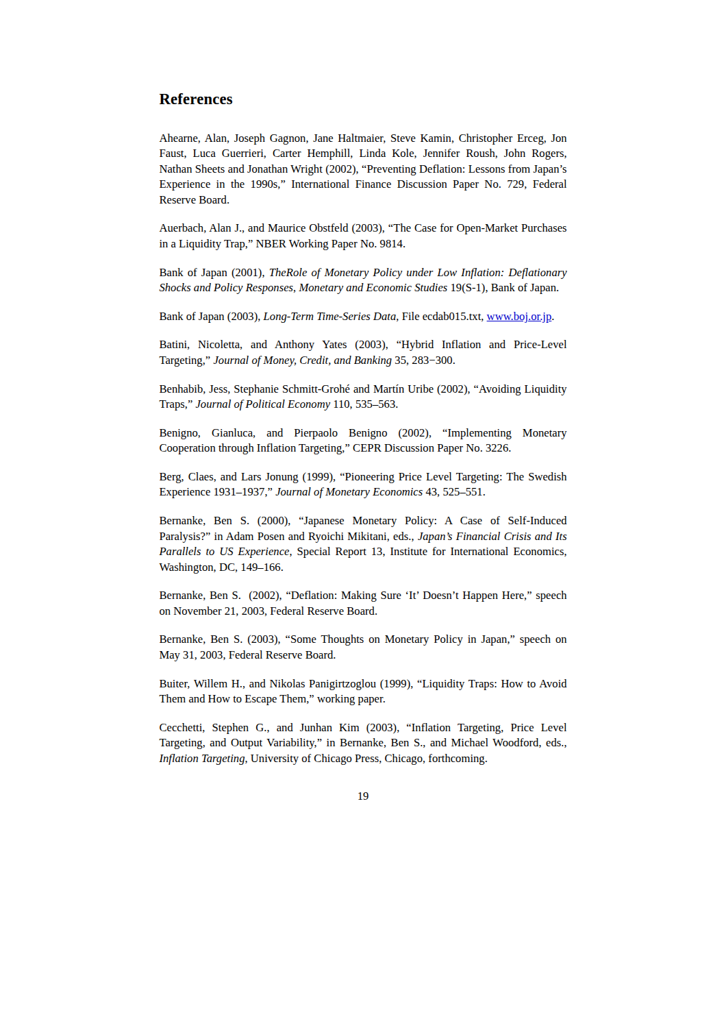References
Ahearne, Alan, Joseph Gagnon, Jane Haltmaier, Steve Kamin, Christopher Erceg, Jon Faust, Luca Guerrieri, Carter Hemphill, Linda Kole, Jennifer Roush, John Rogers, Nathan Sheets and Jonathan Wright (2002), “Preventing Deflation: Lessons from Japan’s Experience in the 1990s,” International Finance Discussion Paper No. 729, Federal Reserve Board.
Auerbach, Alan J., and Maurice Obstfeld (2003), “The Case for Open-Market Purchases in a Liquidity Trap,” NBER Working Paper No. 9814.
Bank of Japan (2001), TheRole of Monetary Policy under Low Inflation: Deflationary Shocks and Policy Responses, Monetary and Economic Studies 19(S-1), Bank of Japan.
Bank of Japan (2003), Long-Term Time-Series Data, File ecdab015.txt, www.boj.or.jp.
Batini, Nicoletta, and Anthony Yates (2003), “Hybrid Inflation and Price-Level Targeting,” Journal of Money, Credit, and Banking 35, 283−300.
Benhabib, Jess, Stephanie Schmitt-Grohé and Martín Uribe (2002), “Avoiding Liquidity Traps,” Journal of Political Economy 110, 535–563.
Benigno, Gianluca, and Pierpaolo Benigno (2002), “Implementing Monetary Cooperation through Inflation Targeting,” CEPR Discussion Paper No. 3226.
Berg, Claes, and Lars Jonung (1999), “Pioneering Price Level Targeting: The Swedish Experience 1931–1937,” Journal of Monetary Economics 43, 525–551.
Bernanke, Ben S. (2000), “Japanese Monetary Policy: A Case of Self-Induced Paralysis?” in Adam Posen and Ryoichi Mikitani, eds., Japan’s Financial Crisis and Its Parallels to US Experience, Special Report 13, Institute for International Economics, Washington, DC, 149–166.
Bernanke, Ben S. (2002), “Deflation: Making Sure ‘It’ Doesn’t Happen Here,” speech on November 21, 2003, Federal Reserve Board.
Bernanke, Ben S. (2003), “Some Thoughts on Monetary Policy in Japan,” speech on May 31, 2003, Federal Reserve Board.
Buiter, Willem H., and Nikolas Panigirtzoglou (1999), “Liquidity Traps: How to Avoid Them and How to Escape Them,” working paper.
Cecchetti, Stephen G., and Junhan Kim (2003), “Inflation Targeting, Price Level Targeting, and Output Variability,” in Bernanke, Ben S., and Michael Woodford, eds., Inflation Targeting, University of Chicago Press, Chicago, forthcoming.
19